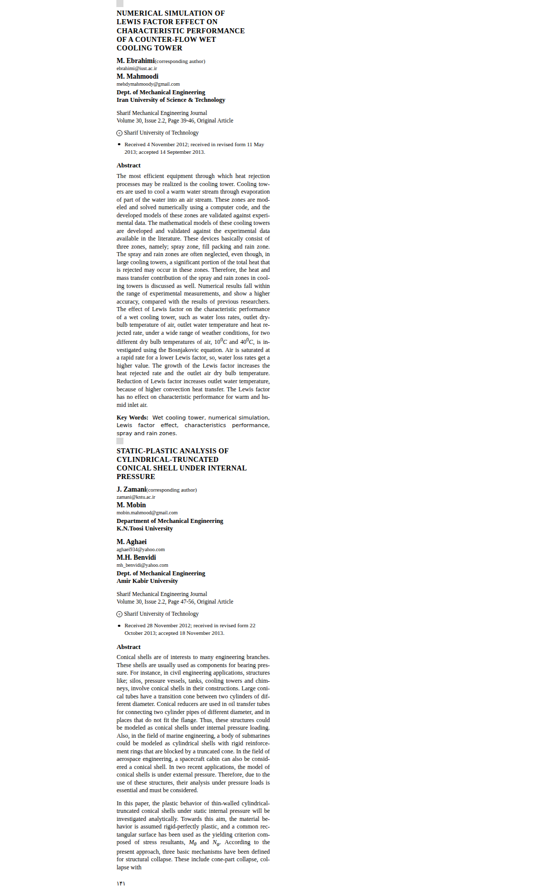Abstracts of Papers in English
Numerical simulation of
Lewis factor effect on
characteristic performance
of a counter-flow wet
cooling tower
M. Ebrahimi(corresponding author)
ebrahimi@iust.ac.ir
M. Mahmoodi
mehdymahmoody@gmail.com
Dept. of Mechanical Engineering
Iran University of Science & Technology
Sharif Mechanical Engineering Journal
Volume 30, Issue 2.2, Page 39-46, Original Article
c Sharif University of Technology
Received 4 November 2012; received in revised form 11 May 2013; accepted 14 September 2013.
Abstract
The most efficient equipment through which heat rejection processes may be realized is the cooling tower. Cooling towers are used to cool a warm water stream through evaporation of part of the water into an air stream. These zones are modeled and solved numerically using a computer code, and the developed models of these zones are validated against experimental data. The mathematical models of these cooling towers are developed and validated against the experimental data available in the literature. These devices basically consist of three zones, namely; spray zone, fill packing and rain zone. The spray and rain zones are often neglected, even though, in large cooling towers, a significant portion of the total heat that is rejected may occur in these zones. Therefore, the heat and mass transfer contribution of the spray and rain zones in cooling towers is discussed as well. Numerical results fall within the range of experimental measurements, and show a higher accuracy, compared with the results of previous researchers. The effect of Lewis factor on the characteristic performance of a wet cooling tower, such as water loss rates, outlet dry-bulb temperature of air, outlet water temperature and heat rejected rate, under a wide range of weather conditions, for two different dry bulb temperatures of air, 100C and 400C, is investigated using the Bosnjakovic equation. Air is saturated at a rapid rate for a lower Lewis factor, so, water loss rates get a higher value. The growth of the Lewis factor increases the heat rejected rate and the outlet air dry bulb temperature. Reduction of Lewis factor increases outlet water temperature, because of higher convection heat transfer. The Lewis factor has no effect on characteristic performance for warm and humid inlet air.
Key Words: Wet cooling tower, numerical simulation, Lewis factor effect, characteristics performance, spray and rain zones.
Static-plastic analysis of
cylindrical-truncated
conical shell under internal
pressure
J. Zamani(corresponding author)
zamani@kntu.ac.ir
M. Mobin
mobin.mahmood@gmail.com
Department of Mechanical Engineering
K.N.Toosi University
M. Aghaei
aghaei934@yahoo.com
M.H. Benvidi
mh_benvidi@yahoo.com
Dept. of Mechanical Engineering
Amir Kabir University
Sharif Mechanical Engineering Journal
Volume 30, Issue 2.2, Page 47-56, Original Article
c Sharif University of Technology
Received 28 November 2012; received in revised form 22 October 2013; accepted 18 November 2013.
Abstract
Conical shells are of interests to many engineering branches. These shells are usually used as components for bearing pressure. For instance, in civil engineering applications, structures like; silos, pressure vessels, tanks, cooling towers and chimneys, involve conical shells in their constructions. Large conical tubes have a transition cone between two cylinders of different diameter. Conical reducers are used in oil transfer tubes for connecting two cylinder pipes of different diameter, and in places that do not fit the flange. Thus, these structures could be modeled as conical shells under internal pressure loading. Also, in the field of marine engineering, a body of submarines could be modeled as cylindrical shells with rigid reinforcement rings that are blocked by a truncated cone. In the field of aerospace engineering, a spacecraft cabin can also be considered a conical shell. In two recent applications, the model of conical shells is under external pressure. Therefore, due to the use of these structures, their analysis under pressure loads is essential and must be considered.
In this paper, the plastic behavior of thin-walled cylindrical-truncated conical shells under static internal pressure will be investigated analytically. Towards this aim, the material behavior is assumed rigid-perfectly plastic, and a common rectangular surface has been used as the yielding criterion composed of stress resultants, Mθ and Nφ. According to the present approach, three basic mechanisms have been defined for structural collapse. These include cone-part collapse, collapse with
۱۴۱